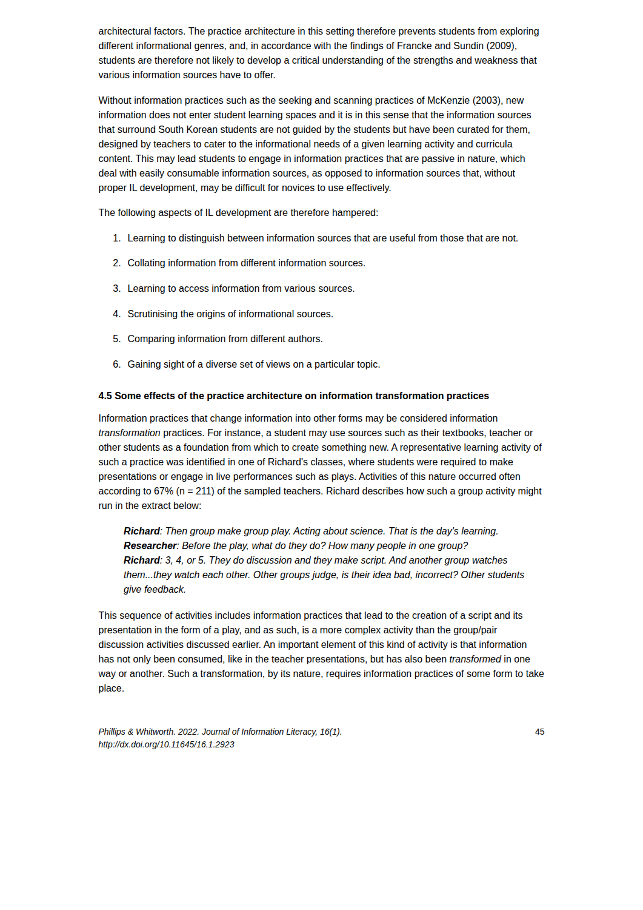architectural factors. The practice architecture in this setting therefore prevents students from exploring different informational genres, and, in accordance with the findings of Francke and Sundin (2009), students are therefore not likely to develop a critical understanding of the strengths and weakness that various information sources have to offer.
Without information practices such as the seeking and scanning practices of McKenzie (2003), new information does not enter student learning spaces and it is in this sense that the information sources that surround South Korean students are not guided by the students but have been curated for them, designed by teachers to cater to the informational needs of a given learning activity and curricula content. This may lead students to engage in information practices that are passive in nature, which deal with easily consumable information sources, as opposed to information sources that, without proper IL development, may be difficult for novices to use effectively.
The following aspects of IL development are therefore hampered:
Learning to distinguish between information sources that are useful from those that are not.
Collating information from different information sources.
Learning to access information from various sources.
Scrutinising the origins of informational sources.
Comparing information from different authors.
Gaining sight of a diverse set of views on a particular topic.
4.5 Some effects of the practice architecture on information transformation practices
Information practices that change information into other forms may be considered information transformation practices. For instance, a student may use sources such as their textbooks, teacher or other students as a foundation from which to create something new. A representative learning activity of such a practice was identified in one of Richard's classes, where students were required to make presentations or engage in live performances such as plays. Activities of this nature occurred often according to 67% (n = 211) of the sampled teachers. Richard describes how such a group activity might run in the extract below:
Richard: Then group make group play. Acting about science. That is the day's learning.
Researcher: Before the play, what do they do? How many people in one group?
Richard: 3, 4, or 5. They do discussion and they make script. And another group watches them...they watch each other. Other groups judge, is their idea bad, incorrect? Other students give feedback.
This sequence of activities includes information practices that lead to the creation of a script and its presentation in the form of a play, and as such, is a more complex activity than the group/pair discussion activities discussed earlier. An important element of this kind of activity is that information has not only been consumed, like in the teacher presentations, but has also been transformed in one way or another. Such a transformation, by its nature, requires information practices of some form to take place.
Phillips & Whitworth. 2022. Journal of Information Literacy, 16(1).
http://dx.doi.org/10.11645/16.1.2923
45